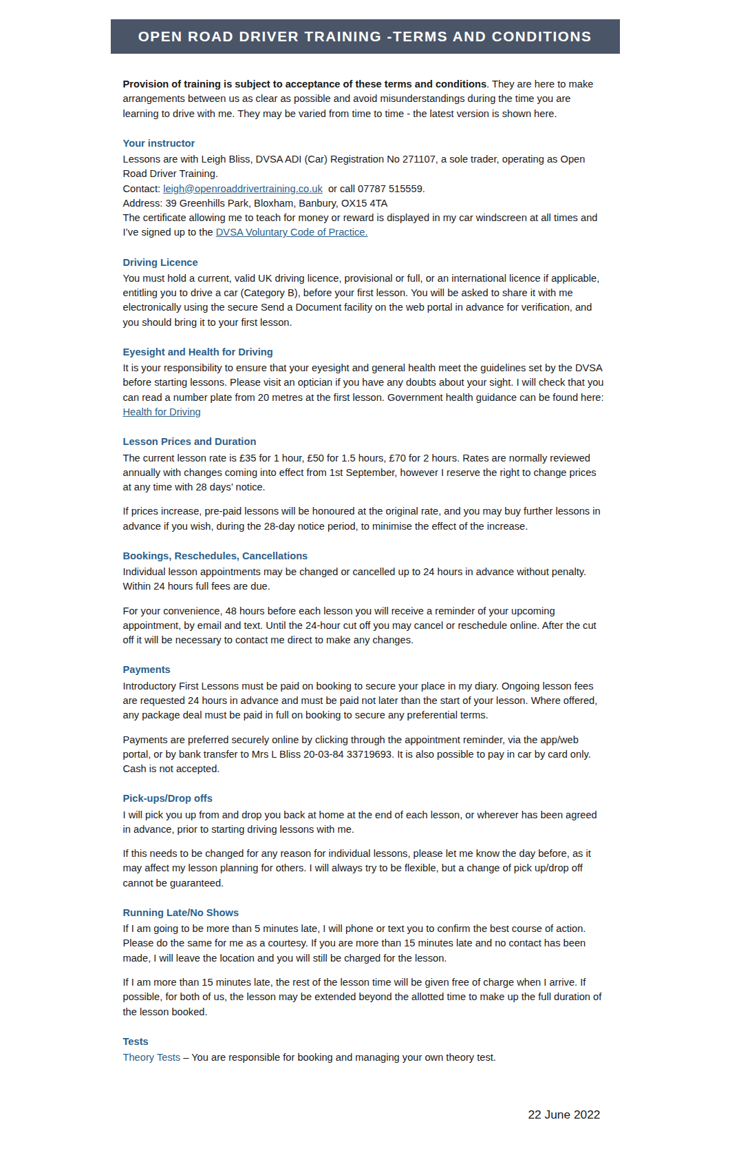Open Road Driver Training -Terms and Conditions
Provision of training is subject to acceptance of these terms and conditions. They are here to make arrangements between us as clear as possible and avoid misunderstandings during the time you are learning to drive with me. They may be varied from time to time - the latest version is shown here.
Your instructor
Lessons are with Leigh Bliss, DVSA ADI (Car) Registration No 271107, a sole trader, operating as Open Road Driver Training.
Contact: leigh@openroaddrivertraining.co.uk or call 07787 515559.
Address: 39 Greenhills Park, Bloxham, Banbury, OX15 4TA
The certificate allowing me to teach for money or reward is displayed in my car windscreen at all times and I’ve signed up to the DVSA Voluntary Code of Practice.
Driving Licence
You must hold a current, valid UK driving licence, provisional or full, or an international licence if applicable, entitling you to drive a car (Category B), before your first lesson. You will be asked to share it with me electronically using the secure Send a Document facility on the web portal in advance for verification, and you should bring it to your first lesson.
Eyesight and Health for Driving
It is your responsibility to ensure that your eyesight and general health meet the guidelines set by the DVSA before starting lessons. Please visit an optician if you have any doubts about your sight. I will check that you can read a number plate from 20 metres at the first lesson. Government health guidance can be found here: Health for Driving
Lesson Prices and Duration
The current lesson rate is £35 for 1 hour, £50 for 1.5 hours, £70 for 2 hours. Rates are normally reviewed annually with changes coming into effect from 1st September, however I reserve the right to change prices at any time with 28 days’ notice.
If prices increase, pre-paid lessons will be honoured at the original rate, and you may buy further lessons in advance if you wish, during the 28-day notice period, to minimise the effect of the increase.
Bookings, Reschedules, Cancellations
Individual lesson appointments may be changed or cancelled up to 24 hours in advance without penalty. Within 24 hours full fees are due.
For your convenience, 48 hours before each lesson you will receive a reminder of your upcoming appointment, by email and text. Until the 24-hour cut off you may cancel or reschedule online. After the cut off it will be necessary to contact me direct to make any changes.
Payments
Introductory First Lessons must be paid on booking to secure your place in my diary. Ongoing lesson fees are requested 24 hours in advance and must be paid not later than the start of your lesson. Where offered, any package deal must be paid in full on booking to secure any preferential terms.
Payments are preferred securely online by clicking through the appointment reminder, via the app/web portal, or by bank transfer to Mrs L Bliss 20-03-84 33719693. It is also possible to pay in car by card only. Cash is not accepted.
Pick-ups/Drop offs
I will pick you up from and drop you back at home at the end of each lesson, or wherever has been agreed in advance, prior to starting driving lessons with me.
If this needs to be changed for any reason for individual lessons, please let me know the day before, as it may affect my lesson planning for others. I will always try to be flexible, but a change of pick up/drop off cannot be guaranteed.
Running Late/No Shows
If I am going to be more than 5 minutes late, I will phone or text you to confirm the best course of action. Please do the same for me as a courtesy. If you are more than 15 minutes late and no contact has been made, I will leave the location and you will still be charged for the lesson.
If I am more than 15 minutes late, the rest of the lesson time will be given free of charge when I arrive. If possible, for both of us, the lesson may be extended beyond the allotted time to make up the full duration of the lesson booked.
Tests
Theory Tests – You are responsible for booking and managing your own theory test.
22 June 2022